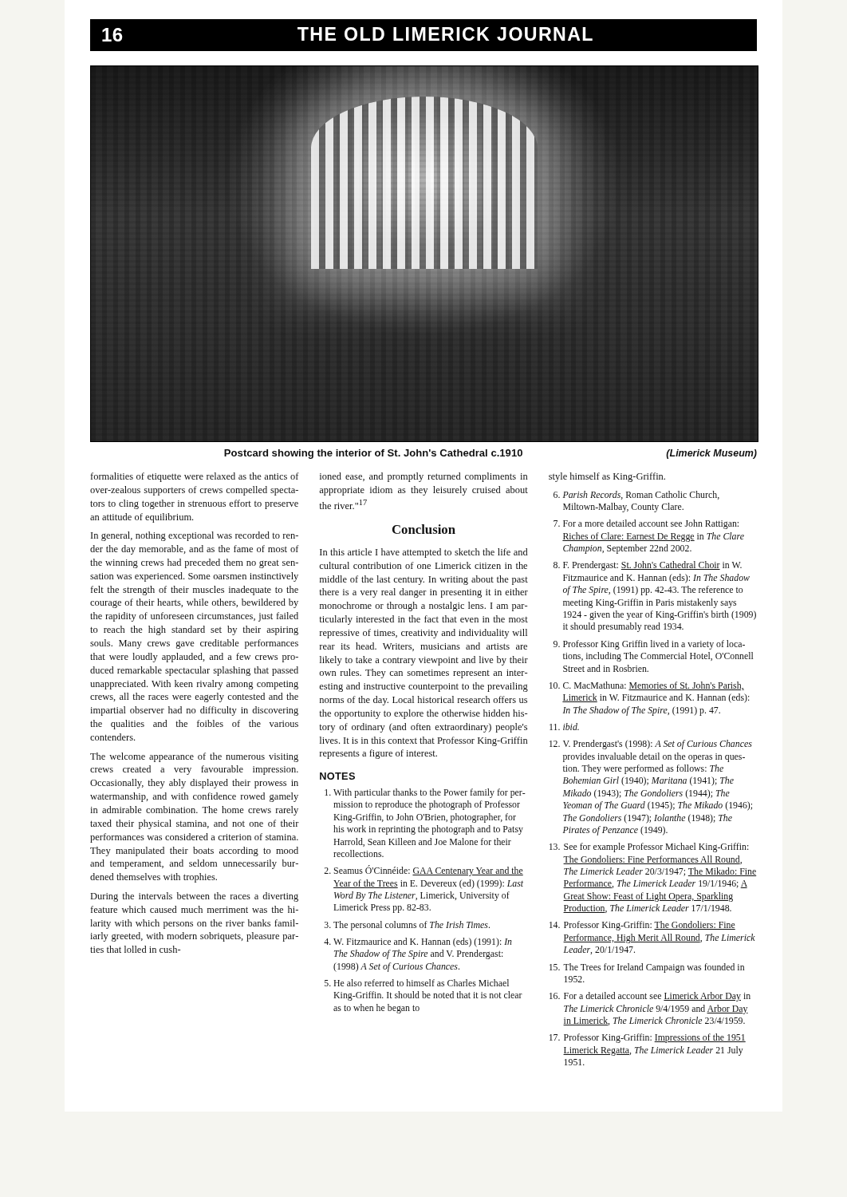16
THE OLD LIMERICK JOURNAL
Postcard showing the interior of St. John's Cathedral c.1910 (Limerick Museum)
formalities of etiquette were relaxed as the antics of over-zealous supporters of crews compelled spectators to cling together in strenuous effort to preserve an attitude of equilibrium.
In general, nothing exceptional was recorded to render the day memorable, and as the fame of most of the winning crews had preceded them no great sensation was experienced. Some oarsmen instinctively felt the strength of their muscles inadequate to the courage of their hearts, while others, bewildered by the rapidity of unforeseen circumstances, just failed to reach the high standard set by their aspiring souls. Many crews gave creditable performances that were loudly applauded, and a few crews produced remarkable spectacular splashing that passed unappreciated. With keen rivalry among competing crews, all the races were eagerly contested and the impartial observer had no difficulty in discovering the qualities and the foibles of the various contenders.
The welcome appearance of the numerous visiting crews created a very favourable impression. Occasionally, they ably displayed their prowess in watermanship, and with confidence rowed gamely in admirable combination. The home crews rarely taxed their physical stamina, and not one of their performances was considered a criterion of stamina. They manipulated their boats according to mood and temperament, and seldom unnecessarily burdened themselves with trophies.
During the intervals between the races a diverting feature which caused much merriment was the hilarity with which persons on the river banks familiarly greeted, with modern sobriquets, pleasure parties that lolled in cush-
ioned ease, and promptly returned compliments in appropriate idiom as they leisurely cruised about the river."17
Conclusion
In this article I have attempted to sketch the life and cultural contribution of one Limerick citizen in the middle of the last century. In writing about the past there is a very real danger in presenting it in either monochrome or through a nostalgic lens. I am particularly interested in the fact that even in the most repressive of times, creativity and individuality will rear its head. Writers, musicians and artists are likely to take a contrary viewpoint and live by their own rules. They can sometimes represent an interesting and instructive counterpoint to the prevailing norms of the day. Local historical research offers us the opportunity to explore the otherwise hidden history of ordinary (and often extraordinary) people's lives. It is in this context that Professor King-Griffin represents a figure of interest.
NOTES
With particular thanks to the Power family for permission to reproduce the photograph of Professor King-Griffin, to John O'Brien, photographer, for his work in reprinting the photograph and to Patsy Harrold, Sean Killeen and Joe Malone for their recollections.
Seamus Ó'Cinnéide: GAA Centenary Year and the Year of the Trees in E. Devereux (ed) (1999): Last Word By The Listener, Limerick, University of Limerick Press pp. 82-83.
The personal columns of The Irish Times.
W. Fitzmaurice and K. Hannan (eds) (1991): In The Shadow of The Spire and V. Prendergast: (1998) A Set of Curious Chances.
He also referred to himself as Charles Michael King-Griffin. It should be noted that it is not clear as to when he began to
style himself as King-Griffin.
Parish Records, Roman Catholic Church, Miltown-Malbay, County Clare.
For a more detailed account see John Rattigan: Riches of Clare: Earnest De Regge in The Clare Champion, September 22nd 2002.
F. Prendergast: St. John's Cathedral Choir in W. Fitzmaurice and K. Hannan (eds): In The Shadow of The Spire, (1991) pp. 42-43. The reference to meeting King-Griffin in Paris mistakenly says 1924 - given the year of King-Griffin's birth (1909) it should presumably read 1934.
Professor King Griffin lived in a variety of locations, including The Commercial Hotel, O'Connell Street and in Rosbrien.
C. MacMathuna: Memories of St. John's Parish, Limerick in W. Fitzmaurice and K. Hannan (eds): In The Shadow of The Spire, (1991) p. 47.
ibid.
V. Prendergast's (1998): A Set of Curious Chances provides invaluable detail on the operas in question. They were performed as follows: The Bohemian Girl (1940); Maritana (1941); The Mikado (1943); The Gondoliers (1944); The Yeoman of The Guard (1945); The Mikado (1946); The Gondoliers (1947); Iolanthe (1948); The Pirates of Penzance (1949).
See for example Professor Michael King-Griffin: The Gondoliers: Fine Performances All Round, The Limerick Leader 20/3/1947; The Mikado: Fine Performance, The Limerick Leader 19/1/1946; A Great Show: Feast of Light Opera, Sparkling Production, The Limerick Leader 17/1/1948.
Professor King-Griffin: The Gondoliers: Fine Performance, High Merit All Round, The Limerick Leader, 20/1/1947.
The Trees for Ireland Campaign was founded in 1952.
For a detailed account see Limerick Arbor Day in The Limerick Chronicle 9/4/1959 and Arbor Day in Limerick, The Limerick Chronicle 23/4/1959.
Professor King-Griffin: Impressions of the 1951 Limerick Regatta, The Limerick Leader 21 July 1951.